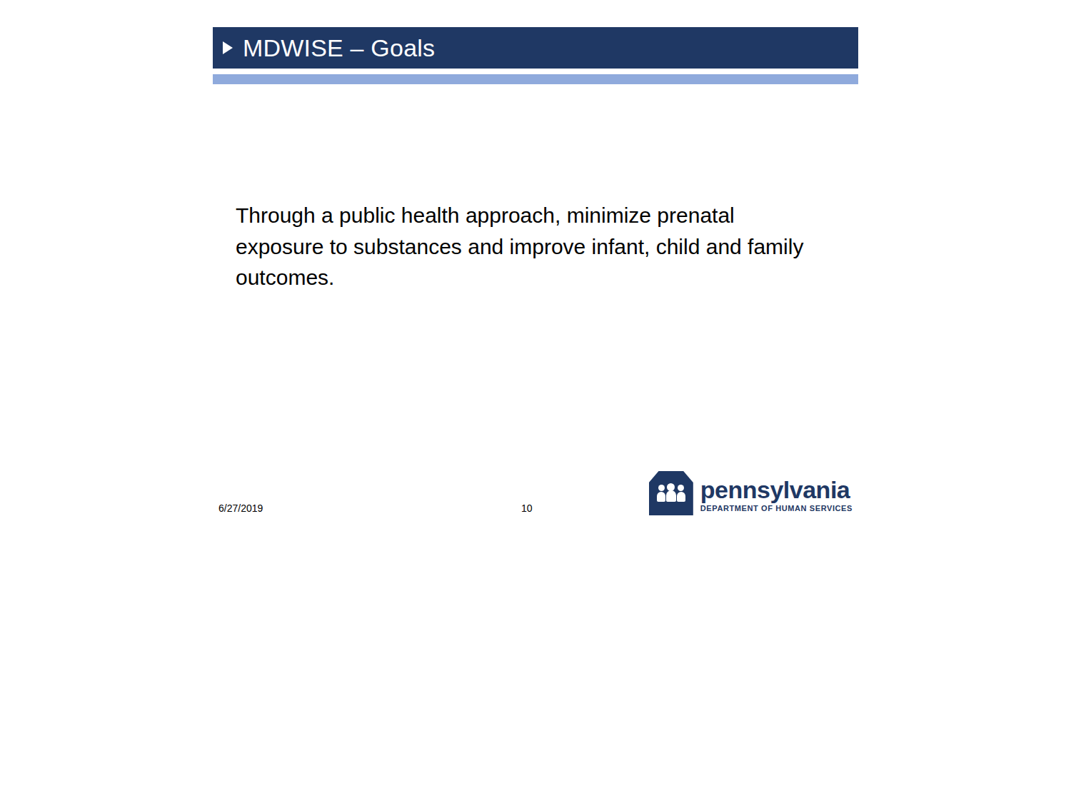MDWISE – Goals
Through a public health approach, minimize prenatal exposure to substances and improve infant, child and family outcomes.
6/27/2019
10
pennsylvania
DEPARTMENT OF HUMAN SERVICES